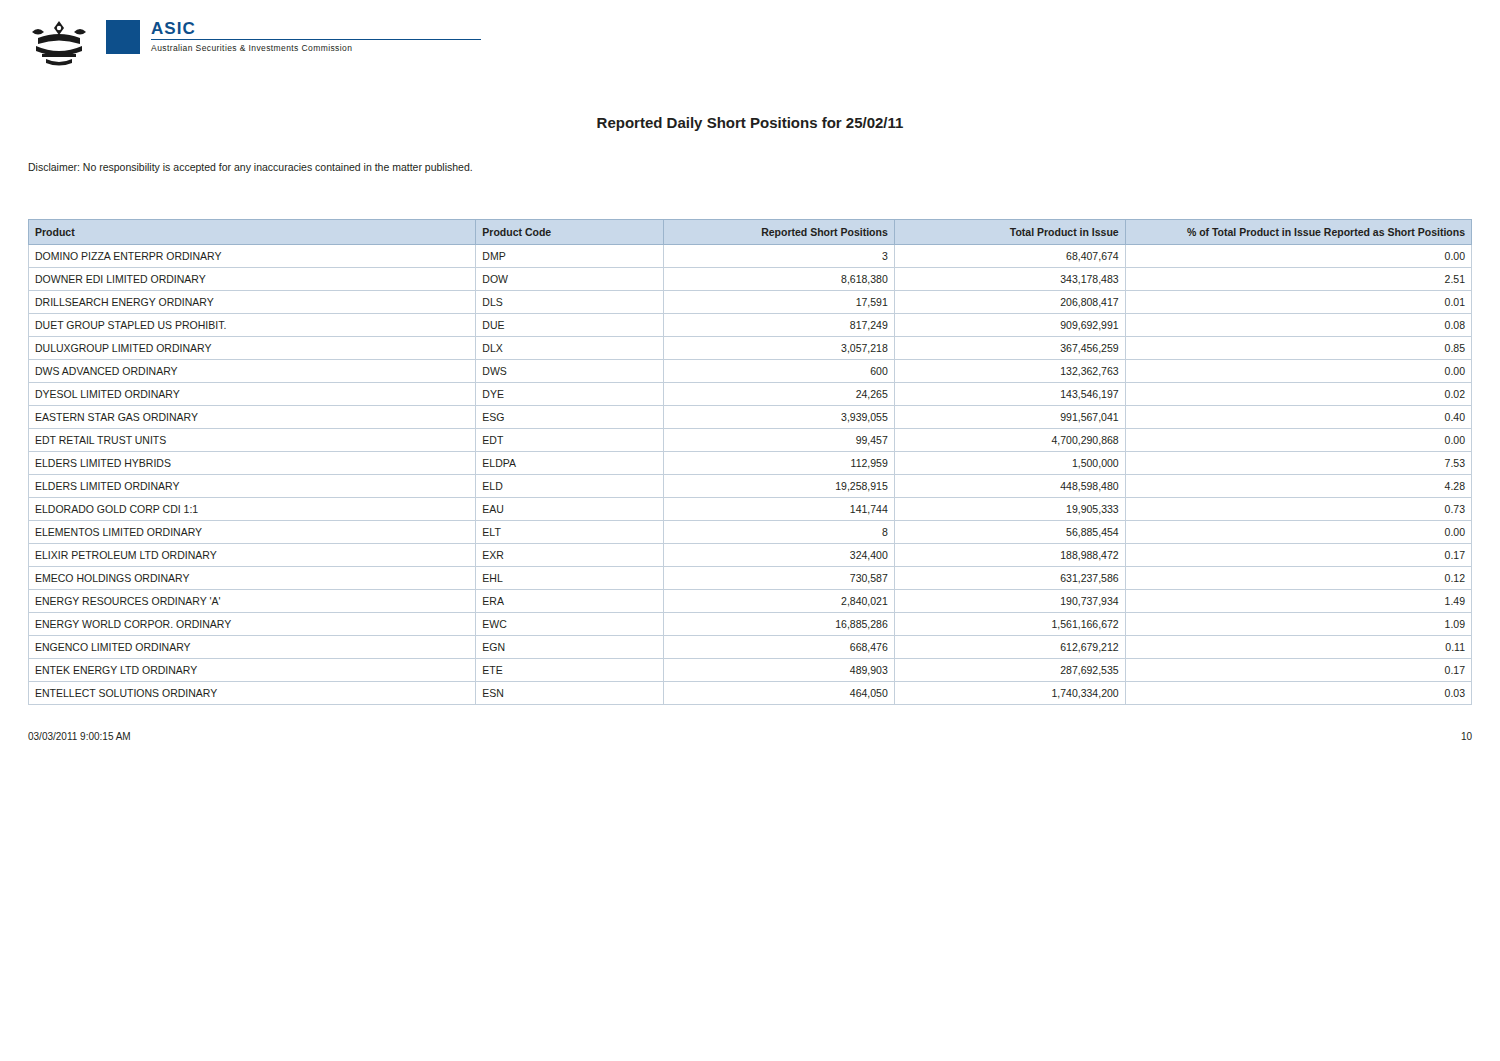ASIC
Australian Securities & Investments Commission
Reported Daily Short Positions for 25/02/11
Disclaimer: No responsibility is accepted for any inaccuracies contained in the matter published.
| Product | Product Code | Reported Short Positions | Total Product in Issue | % of Total Product in Issue Reported as Short Positions |
| --- | --- | --- | --- | --- |
| DOMINO PIZZA ENTERPR ORDINARY | DMP | 3 | 68,407,674 | 0.00 |
| DOWNER EDI LIMITED ORDINARY | DOW | 8,618,380 | 343,178,483 | 2.51 |
| DRILLSEARCH ENERGY ORDINARY | DLS | 17,591 | 206,808,417 | 0.01 |
| DUET GROUP STAPLED US PROHIBIT. | DUE | 817,249 | 909,692,991 | 0.08 |
| DULUXGROUP LIMITED ORDINARY | DLX | 3,057,218 | 367,456,259 | 0.85 |
| DWS ADVANCED ORDINARY | DWS | 600 | 132,362,763 | 0.00 |
| DYESOL LIMITED ORDINARY | DYE | 24,265 | 143,546,197 | 0.02 |
| EASTERN STAR GAS ORDINARY | ESG | 3,939,055 | 991,567,041 | 0.40 |
| EDT RETAIL TRUST UNITS | EDT | 99,457 | 4,700,290,868 | 0.00 |
| ELDERS LIMITED HYBRIDS | ELDPA | 112,959 | 1,500,000 | 7.53 |
| ELDERS LIMITED ORDINARY | ELD | 19,258,915 | 448,598,480 | 4.28 |
| ELDORADO GOLD CORP CDI 1:1 | EAU | 141,744 | 19,905,333 | 0.73 |
| ELEMENTOS LIMITED ORDINARY | ELT | 8 | 56,885,454 | 0.00 |
| ELIXIR PETROLEUM LTD ORDINARY | EXR | 324,400 | 188,988,472 | 0.17 |
| EMECO HOLDINGS ORDINARY | EHL | 730,587 | 631,237,586 | 0.12 |
| ENERGY RESOURCES ORDINARY 'A' | ERA | 2,840,021 | 190,737,934 | 1.49 |
| ENERGY WORLD CORPOR. ORDINARY | EWC | 16,885,286 | 1,561,166,672 | 1.09 |
| ENGENCO LIMITED ORDINARY | EGN | 668,476 | 612,679,212 | 0.11 |
| ENTEK ENERGY LTD ORDINARY | ETE | 489,903 | 287,692,535 | 0.17 |
| ENTELLECT SOLUTIONS ORDINARY | ESN | 464,050 | 1,740,334,200 | 0.03 |
03/03/2011 9:00:15 AM 10